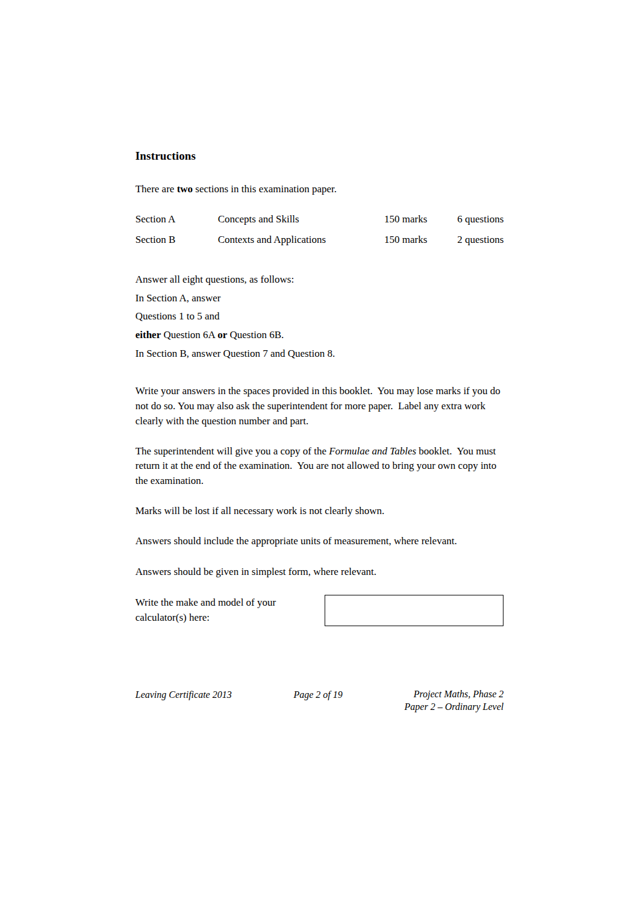Instructions
There are two sections in this examination paper.
| Section A | Concepts and Skills | 150 marks | 6 questions |
| Section B | Contexts and Applications | 150 marks | 2 questions |
Answer all eight questions, as follows:
In Section A, answer
Questions 1 to 5 and
either Question 6A or Question 6B.
In Section B, answer Question 7 and Question 8.
Write your answers in the spaces provided in this booklet. You may lose marks if you do not do so. You may also ask the superintendent for more paper. Label any extra work clearly with the question number and part.
The superintendent will give you a copy of the Formulae and Tables booklet. You must return it at the end of the examination. You are not allowed to bring your own copy into the examination.
Marks will be lost if all necessary work is not clearly shown.
Answers should include the appropriate units of measurement, where relevant.
Answers should be given in simplest form, where relevant.
Write the make and model of your calculator(s) here:
Leaving Certificate 2013
Page 2 of 19
Project Maths, Phase 2
Paper 2 – Ordinary Level